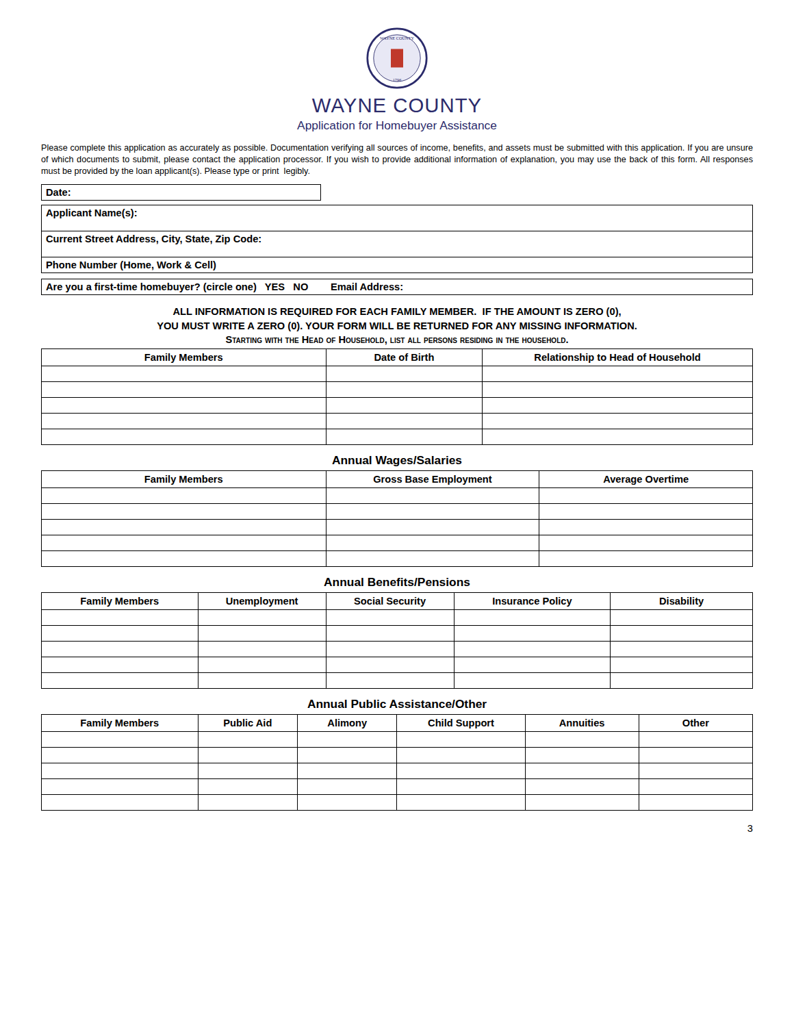WAYNE COUNTY
Application for Homebuyer Assistance
Please complete this application as accurately as possible. Documentation verifying all sources of income, benefits, and assets must be submitted with this application. If you are unsure of which documents to submit, please contact the application processor. If you wish to provide additional information of explanation, you may use the back of this form. All responses must be provided by the loan applicant(s). Please type or print legibly.
Date:
Applicant Name(s):
Current Street Address, City, State, Zip Code:
Phone Number (Home, Work & Cell)
Are you a first-time homebuyer? (circle one) YES NO Email Address:
ALL INFORMATION IS REQUIRED FOR EACH FAMILY MEMBER. IF THE AMOUNT IS ZERO (0),
YOU MUST WRITE A ZERO (0). YOUR FORM WILL BE RETURNED FOR ANY MISSING INFORMATION.
Starting with the Head of Household, list all persons residing in the household.
| Family Members | Date of Birth | Relationship to Head of Household |
| --- | --- | --- |
Annual Wages/Salaries
| Family Members | Gross Base Employment | Average Overtime |
| --- | --- | --- |
Annual Benefits/Pensions
| Family Members | Unemployment | Social Security | Insurance Policy | Disability |
| --- | --- | --- | --- | --- |
Annual Public Assistance/Other
| Family Members | Public Aid | Alimony | Child Support | Annuities | Other |
| --- | --- | --- | --- | --- | --- |
3